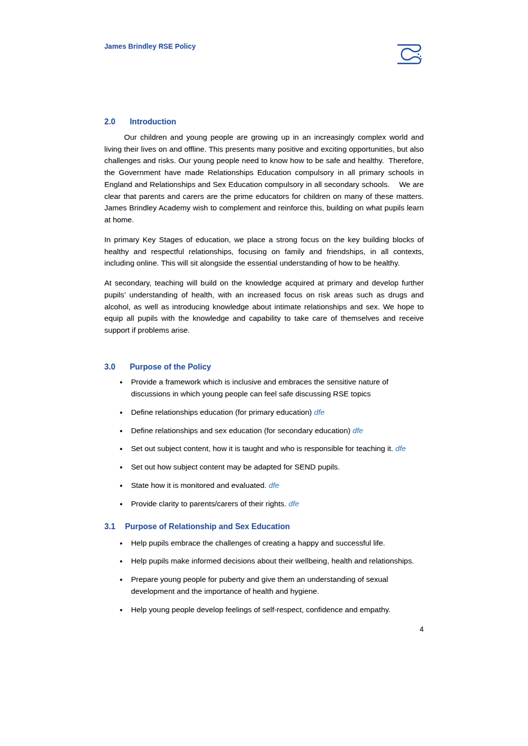James Brindley RSE Policy
2.0 Introduction
Our children and young people are growing up in an increasingly complex world and living their lives on and offline. This presents many positive and exciting opportunities, but also challenges and risks. Our young people need to know how to be safe and healthy. Therefore, the Government have made Relationships Education compulsory in all primary schools in England and Relationships and Sex Education compulsory in all secondary schools. We are clear that parents and carers are the prime educators for children on many of these matters. James Brindley Academy wish to complement and reinforce this, building on what pupils learn at home.
In primary Key Stages of education, we place a strong focus on the key building blocks of healthy and respectful relationships, focusing on family and friendships, in all contexts, including online. This will sit alongside the essential understanding of how to be healthy.
At secondary, teaching will build on the knowledge acquired at primary and develop further pupils’ understanding of health, with an increased focus on risk areas such as drugs and alcohol, as well as introducing knowledge about intimate relationships and sex. We hope to equip all pupils with the knowledge and capability to take care of themselves and receive support if problems arise.
3.0 Purpose of the Policy
Provide a framework which is inclusive and embraces the sensitive nature of discussions in which young people can feel safe discussing RSE topics
Define relationships education (for primary education) dfe
Define relationships and sex education (for secondary education) dfe
Set out subject content, how it is taught and who is responsible for teaching it. dfe
Set out how subject content may be adapted for SEND pupils.
State how it is monitored and evaluated. dfe
Provide clarity to parents/carers of their rights. dfe
3.1 Purpose of Relationship and Sex Education
Help pupils embrace the challenges of creating a happy and successful life.
Help pupils make informed decisions about their wellbeing, health and relationships.
Prepare young people for puberty and give them an understanding of sexual development and the importance of health and hygiene.
Help young people develop feelings of self-respect, confidence and empathy.
4